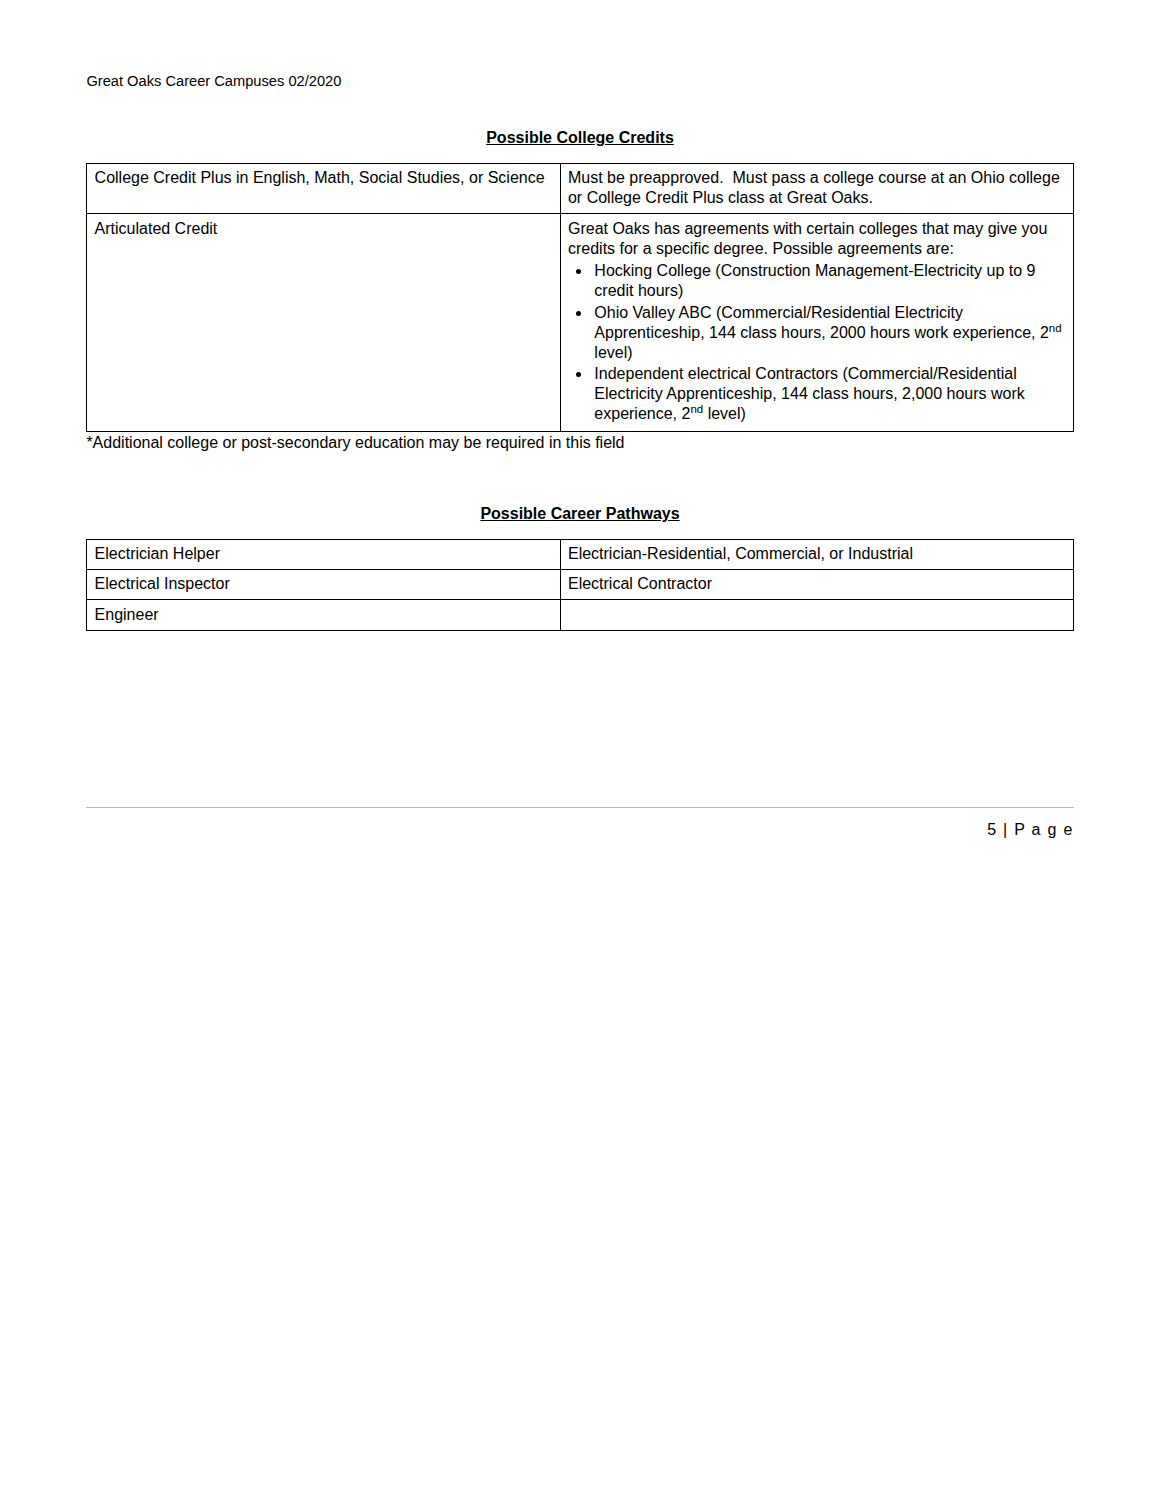Great Oaks Career Campuses 02/2020
Possible College Credits
| College Credit Plus in English, Math, Social Studies, or Science | Must be preapproved. Must pass a college course at an Ohio college or College Credit Plus class at Great Oaks. |
| Articulated Credit | Great Oaks has agreements with certain colleges that may give you credits for a specific degree. Possible agreements are: Hocking College (Construction Management-Electricity up to 9 credit hours) Ohio Valley ABC (Commercial/Residential Electricity Apprenticeship, 144 class hours, 2000 hours work experience, 2 nd level) Independent electrical Contractors (Commercial/Residential Electricity Apprenticeship, 144 class hours, 2,000 hours work experience, 2 nd level) |
*Additional college or post-secondary education may be required in this field
Possible Career Pathways
| Electrician Helper | Electrician-Residential, Commercial, or Industrial |
| Electrical Inspector | Electrical Contractor |
| Engineer | |
5 | P a g e